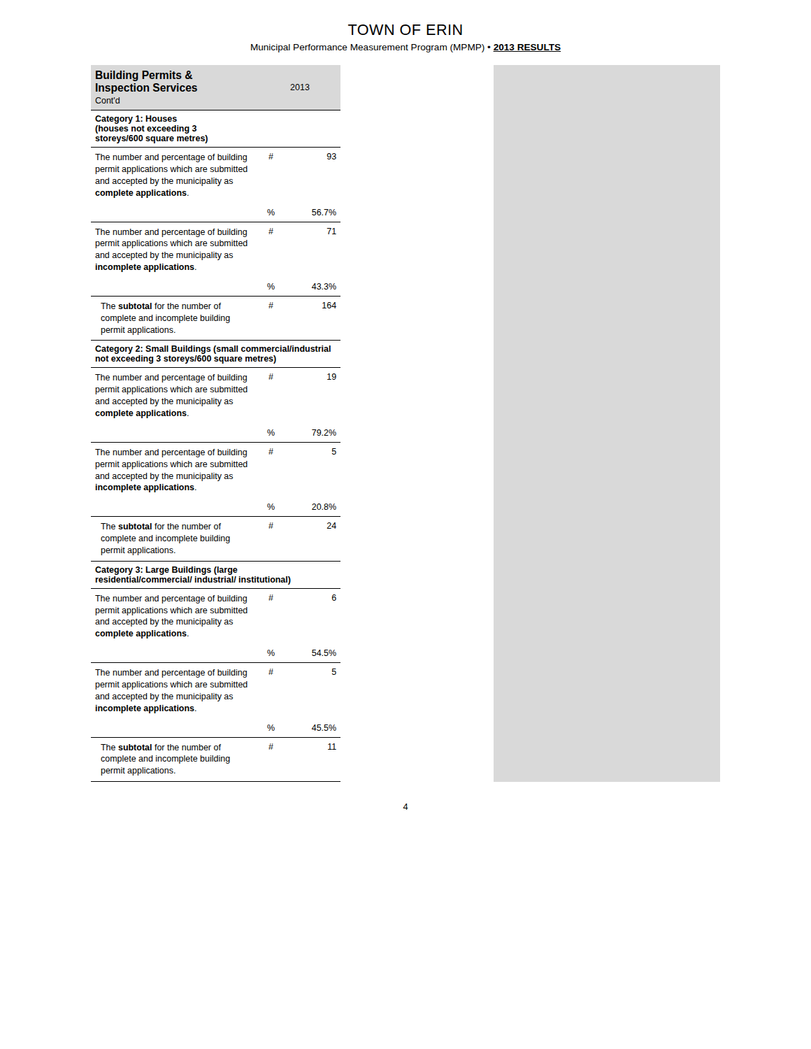TOWN OF ERIN
Municipal Performance Measurement Program (MPMP) • 2013 RESULTS
| Building Permits & Inspection Services Cont'd | 2013 |
| Category 1: Houses (houses not exceeding 3 storeys/600 square metres) |
| The number and percentage of building permit applications which are submitted and accepted by the municipality as complete applications . | # | 93 |
| | % | 56.7% |
| The number and percentage of building permit applications which are submitted and accepted by the municipality as incomplete applications . | # | 71 |
| | % | 43.3% |
| The subtotal for the number of complete and incomplete building permit applications. | # | 164 |
| Category 2: Small Buildings (small commercial/industrial not exceeding 3 storeys/600 square metres) |
| The number and percentage of building permit applications which are submitted and accepted by the municipality as complete applications . | # | 19 |
| | % | 79.2% |
| The number and percentage of building permit applications which are submitted and accepted by the municipality as incomplete applications . | # | 5 |
| | % | 20.8% |
| The subtotal for the number of complete and incomplete building permit applications. | # | 24 |
| Category 3: Large Buildings (large residential/commercial/ industrial/ institutional) |
| The number and percentage of building permit applications which are submitted and accepted by the municipality as complete applications . | # | 6 |
| | % | 54.5% |
| The number and percentage of building permit applications which are submitted and accepted by the municipality as incomplete applications . | # | 5 |
| | % | 45.5% |
| The subtotal for the number of complete and incomplete building permit applications. | # | 11 |
4